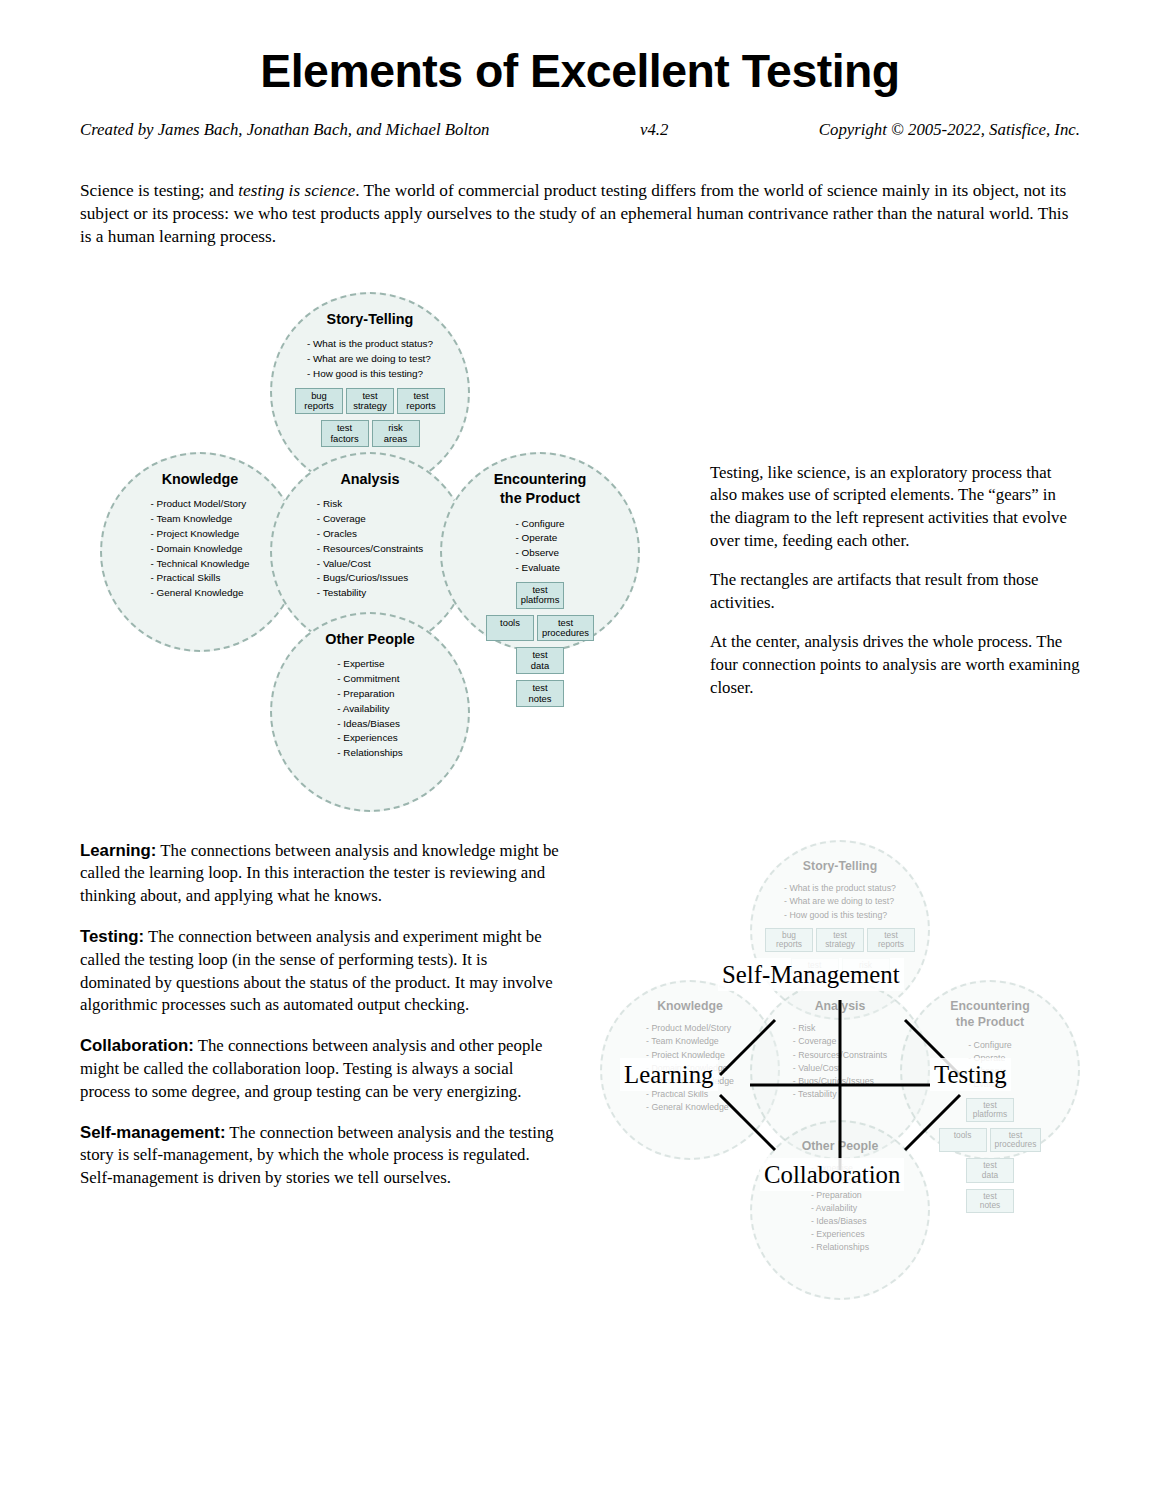Elements of Excellent Testing
Created by James Bach, Jonathan Bach, and Michael Bolton v4.2 Copyright © 2005-2022, Satisfice, Inc.
Science is testing; and testing is science. The world of commercial product testing differs from the world of science mainly in its object, not its subject or its process: we who test products apply ourselves to the study of an ephemeral human contrivance rather than the natural world. This is a human learning process.
Story-Telling
- What is the product status?
- What are we doing to test?
- How good is this testing?
bug
reports
test
strategy
test
reports
test
factors
risk
areas
Knowledge
- Product Model/Story
- Team Knowledge
- Project Knowledge
- Domain Knowledge
- Technical Knowledge
- Practical Skills
- General Knowledge
Analysis
- Risk
- Coverage
- Oracles
- Resources/Constraints
- Value/Cost
- Bugs/Curios/Issues
- Testability
Encountering
the Product
- Configure
- Operate
- Observe
- Evaluate
test
platforms
tools
test
procedures
test
data
test
notes
Other People
- Expertise
- Commitment
- Preparation
- Availability
- Ideas/Biases
- Experiences
- Relationships
Testing, like science, is an exploratory process that also makes use of scripted elements. The “gears” in the diagram to the left represent activities that evolve over time, feeding each other.
The rectangles are artifacts that result from those activities.
At the center, analysis drives the whole process. The four connection points to analysis are worth examining closer.
Learning: The connections between analysis and knowledge might be called the learning loop. In this interaction the tester is reviewing and thinking about, and applying what he knows.
Testing: The connection between analysis and experiment might be called the testing loop (in the sense of performing tests). It is dominated by questions about the status of the product. It may involve algorithmic processes such as automated output checking.
Collaboration: The connections between analysis and other people might be called the collaboration loop. Testing is always a social process to some degree, and group testing can be very energizing.
Self-management: The connection between analysis and the testing story is self-management, by which the whole process is regulated. Self-management is driven by stories we tell ourselves.
Story-Telling
- What is the product status?
- What are we doing to test?
- How good is this testing?
bug
reports
test
strategy
test
reports
test
risk
Knowledge
- Product Model/Story
- Team Knowledge
- Project Knowledge
- Domain Knowledge
- Technical Knowledge
- Practical Skills
- General Knowledge
Analysis
- Risk
- Coverage
- Resources/Constraints
- Value/Cost
- Bugs/Curios/Issues
- Testability
Encountering
the Product
- Configure
- Operate
- Observe
- Evaluate
test
platforms
tools
test
procedures
test
data
test
notes
Other People
- Expertise
- Commitment
- Preparation
- Availability
- Ideas/Biases
- Experiences
- Relationships
Self-Management
Learning
Testing
Collaboration